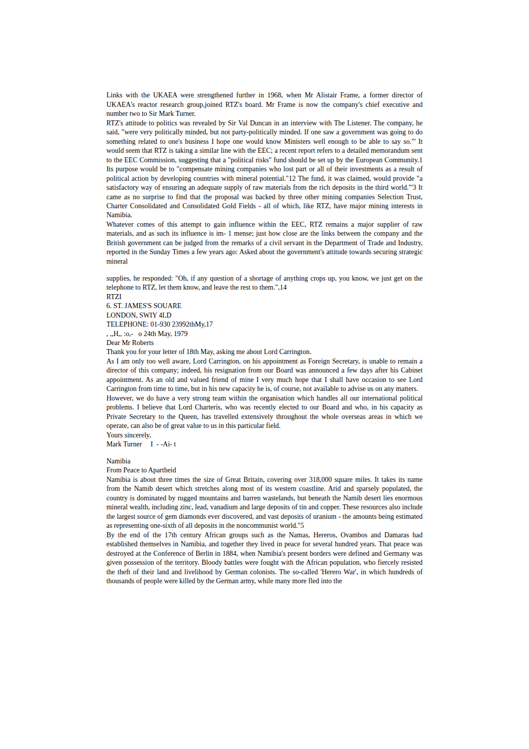Links with the UKAEA were strengthened further in 1968, when Mr Alistair Frame, a former director of UKAEA's reactor research group,joined RTZ's board. Mr Frame is now the company's chief executive and number two to Sir Mark Turner.
RTZ's attitude to politics was revealed by Sir Val Duncan in an interview with The Listener. The company, he said, "were very politically minded, but not party-politically minded. If one saw a government was going to do something related to one's business I hope one would know Ministers well enough to be able to say so."' It would seem that RTZ is taking a similar line with the EEC; a recent report refers to a detailed memorandum sent to the EEC Commission, suggesting that a "political risks" fund should be set up by the European Community.1 Its purpose would be to "compensate mining companies who lost part or all of their investments as a result of political action by developing countries with mineral potential."12 The fund, it was claimed, would provide "a satisfactory way of ensuring an adequate supply of raw materials from the rich deposits in the third world."'3 It came as no surprise to find that the proposal was backed by three other mining companies Selection Trust, Charter Consolidated and Consolidated Gold Fields - all of which, like RTZ, have major mining interests in Namibia.
Whatever comes of this attempt to gain influence within the EEC, RTZ remains a major supplier of raw materials, and as such its influence is im- 1 mense; just how close are the links between the company and the British government can be judged from the remarks of a civil servant in the Department of Trade and Industry, reported in the Sunday Times a few years ago: Asked about the government's attitude towards securing strategic mineral
supplies, he responded: "Oh, if any question of a shortage of anything crops up, you know, we just get on the telephone to RTZ, let them know, and leave the rest to them.",14
RTZI
6. ST. JAMES'S SOUARE
LONDON, SWIY 4LD
TELEPHONE: 01-930 23992thMy,17
, ,,H,, :o,- o 24th May, 1979
Dear Mr Roberts
Thank you for your letter of 18th May, asking me about Lord Carrington.
As I am only too well aware, Lord Carrington, on his appointment as Foreign Secretary, is unable to remain a director of this company; indeed, his resignation from our Board was announced a few days after his Cabinet appointment. As an old and valued friend of mine I very much hope that I shall have occasion to see Lord Carrington from time to time, but in his new capacity he is, of course, not available to advise us on any matters.
However, we do have a very strong team within the organisation which handles all our international political problems. I believe that Lord Charteris, who was recently elected to our Board and who, in his capacity as Private Secretary to the Queen, has travelled extensively throughout the whole overseas areas in which we operate, can also be of great value to us in this particular field.
Yours sincerely,
Mark Turner I - -Ai- t
Namibia
From Peace to Apartheid
Namibia is about three times the size of Great Britain, covering over 318,000 square miles. It takes its name from the Namib desert which stretches along most of its western coastline. Arid and sparsely populated, the country is dominated by rugged mountains and barren wastelands, but beneath the Namib desert lies enormous mineral wealth, including zinc, lead, vanadium and large deposits of tin and copper. These resources also include the largest source of gem diamonds ever discovered, and vast deposits of uranium - the amounts being estimated as representing one-sixth of all deposits in the noncommunist world."5
By the end of the 17th century African groups such as the Namas, Hereros, Ovambos and Damaras had established themselves in Namibia, and together they lived in peace for several hundred years. That peace was destroyed at the Conference of Berlin in 1884, when Namibia's present borders were defined and Germany was given possession of the territory. Bloody battles were fought with the African population, who fiercely resisted the theft of their land and livelihood by German colonists. The so-called 'Herero War', in which hundreds of thousands of people were killed by the German army, while many more fled into the